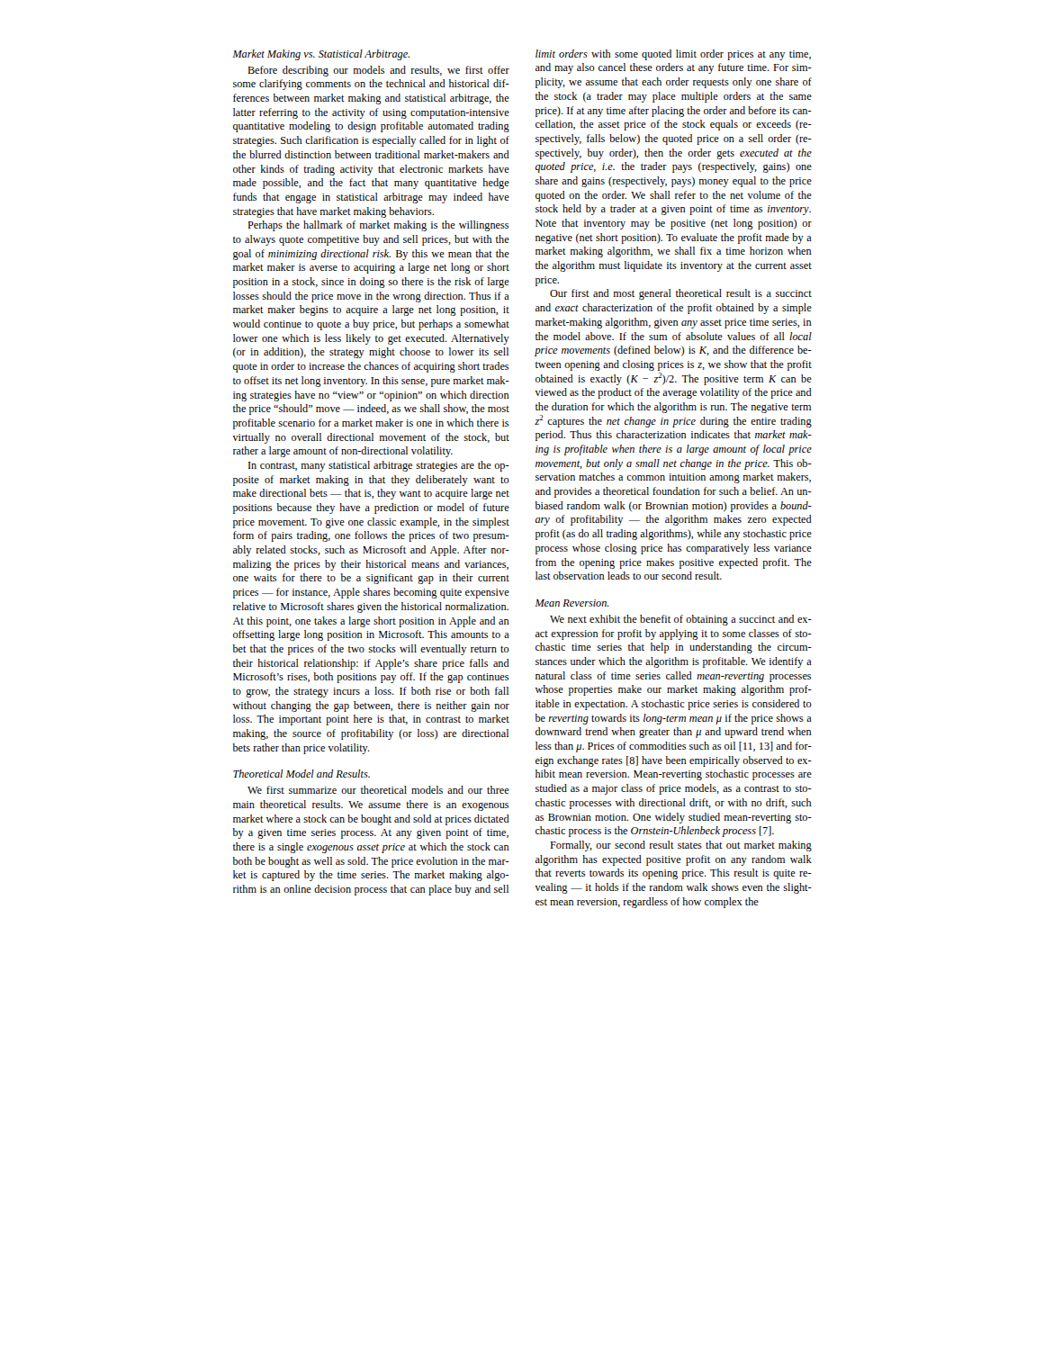Market Making vs. Statistical Arbitrage.
Before describing our models and results, we first offer some clarifying comments on the technical and historical differences between market making and statistical arbitrage, the latter referring to the activity of using computation-intensive quantitative modeling to design profitable automated trading strategies. Such clarification is especially called for in light of the blurred distinction between traditional market-makers and other kinds of trading activity that electronic markets have made possible, and the fact that many quantitative hedge funds that engage in statistical arbitrage may indeed have strategies that have market making behaviors.
Perhaps the hallmark of market making is the willingness to always quote competitive buy and sell prices, but with the goal of minimizing directional risk. By this we mean that the market maker is averse to acquiring a large net long or short position in a stock, since in doing so there is the risk of large losses should the price move in the wrong direction. Thus if a market maker begins to acquire a large net long position, it would continue to quote a buy price, but perhaps a somewhat lower one which is less likely to get executed. Alternatively (or in addition), the strategy might choose to lower its sell quote in order to increase the chances of acquiring short trades to offset its net long inventory. In this sense, pure market making strategies have no “view” or “opinion” on which direction the price “should” move — indeed, as we shall show, the most profitable scenario for a market maker is one in which there is virtually no overall directional movement of the stock, but rather a large amount of non-directional volatility.
In contrast, many statistical arbitrage strategies are the opposite of market making in that they deliberately want to make directional bets — that is, they want to acquire large net positions because they have a prediction or model of future price movement. To give one classic example, in the simplest form of pairs trading, one follows the prices of two presumably related stocks, such as Microsoft and Apple. After normalizing the prices by their historical means and variances, one waits for there to be a significant gap in their current prices — for instance, Apple shares becoming quite expensive relative to Microsoft shares given the historical normalization. At this point, one takes a large short position in Apple and an offsetting large long position in Microsoft. This amounts to a bet that the prices of the two stocks will eventually return to their historical relationship: if Apple’s share price falls and Microsoft’s rises, both positions pay off. If the gap continues to grow, the strategy incurs a loss. If both rise or both fall without changing the gap between, there is neither gain nor loss. The important point here is that, in contrast to market making, the source of profitability (or loss) are directional bets rather than price volatility.
Theoretical Model and Results.
We first summarize our theoretical models and our three main theoretical results. We assume there is an exogenous market where a stock can be bought and sold at prices dictated by a given time series process. At any given point of time, there is a single exogenous asset price at which the stock can both be bought as well as sold. The price evolution in the market is captured by the time series. The market making algorithm is an online decision process that can place buy and sell limit orders with some quoted limit order prices at any time, and may also cancel these orders at any future time. For simplicity, we assume that each order requests only one share of the stock (a trader may place multiple orders at the same price). If at any time after placing the order and before its cancellation, the asset price of the stock equals or exceeds (respectively, falls below) the quoted price on a sell order (respectively, buy order), then the order gets executed at the quoted price, i.e. the trader pays (respectively, gains) one share and gains (respectively, pays) money equal to the price quoted on the order. We shall refer to the net volume of the stock held by a trader at a given point of time as inventory. Note that inventory may be positive (net long position) or negative (net short position). To evaluate the profit made by a market making algorithm, we shall fix a time horizon when the algorithm must liquidate its inventory at the current asset price.
Our first and most general theoretical result is a succinct and exact characterization of the profit obtained by a simple market-making algorithm, given any asset price time series, in the model above. If the sum of absolute values of all local price movements (defined below) is K, and the difference between opening and closing prices is z, we show that the profit obtained is exactly (K − z2)/2. The positive term K can be viewed as the product of the average volatility of the price and the duration for which the algorithm is run. The negative term z2 captures the net change in price during the entire trading period. Thus this characterization indicates that market making is profitable when there is a large amount of local price movement, but only a small net change in the price. This observation matches a common intuition among market makers, and provides a theoretical foundation for such a belief. An unbiased random walk (or Brownian motion) provides a boundary of profitability — the algorithm makes zero expected profit (as do all trading algorithms), while any stochastic price process whose closing price has comparatively less variance from the opening price makes positive expected profit. The last observation leads to our second result.
Mean Reversion.
We next exhibit the benefit of obtaining a succinct and exact expression for profit by applying it to some classes of stochastic time series that help in understanding the circumstances under which the algorithm is profitable. We identify a natural class of time series called mean-reverting processes whose properties make our market making algorithm profitable in expectation. A stochastic price series is considered to be reverting towards its long-term mean μ if the price shows a downward trend when greater than μ and upward trend when less than μ. Prices of commodities such as oil [11, 13] and foreign exchange rates [8] have been empirically observed to exhibit mean reversion. Mean-reverting stochastic processes are studied as a major class of price models, as a contrast to stochastic processes with directional drift, or with no drift, such as Brownian motion. One widely studied mean-reverting stochastic process is the Ornstein-Uhlenbeck process [7].
Formally, our second result states that out market making algorithm has expected positive profit on any random walk that reverts towards its opening price. This result is quite revealing — it holds if the random walk shows even the slightest mean reversion, regardless of how complex the